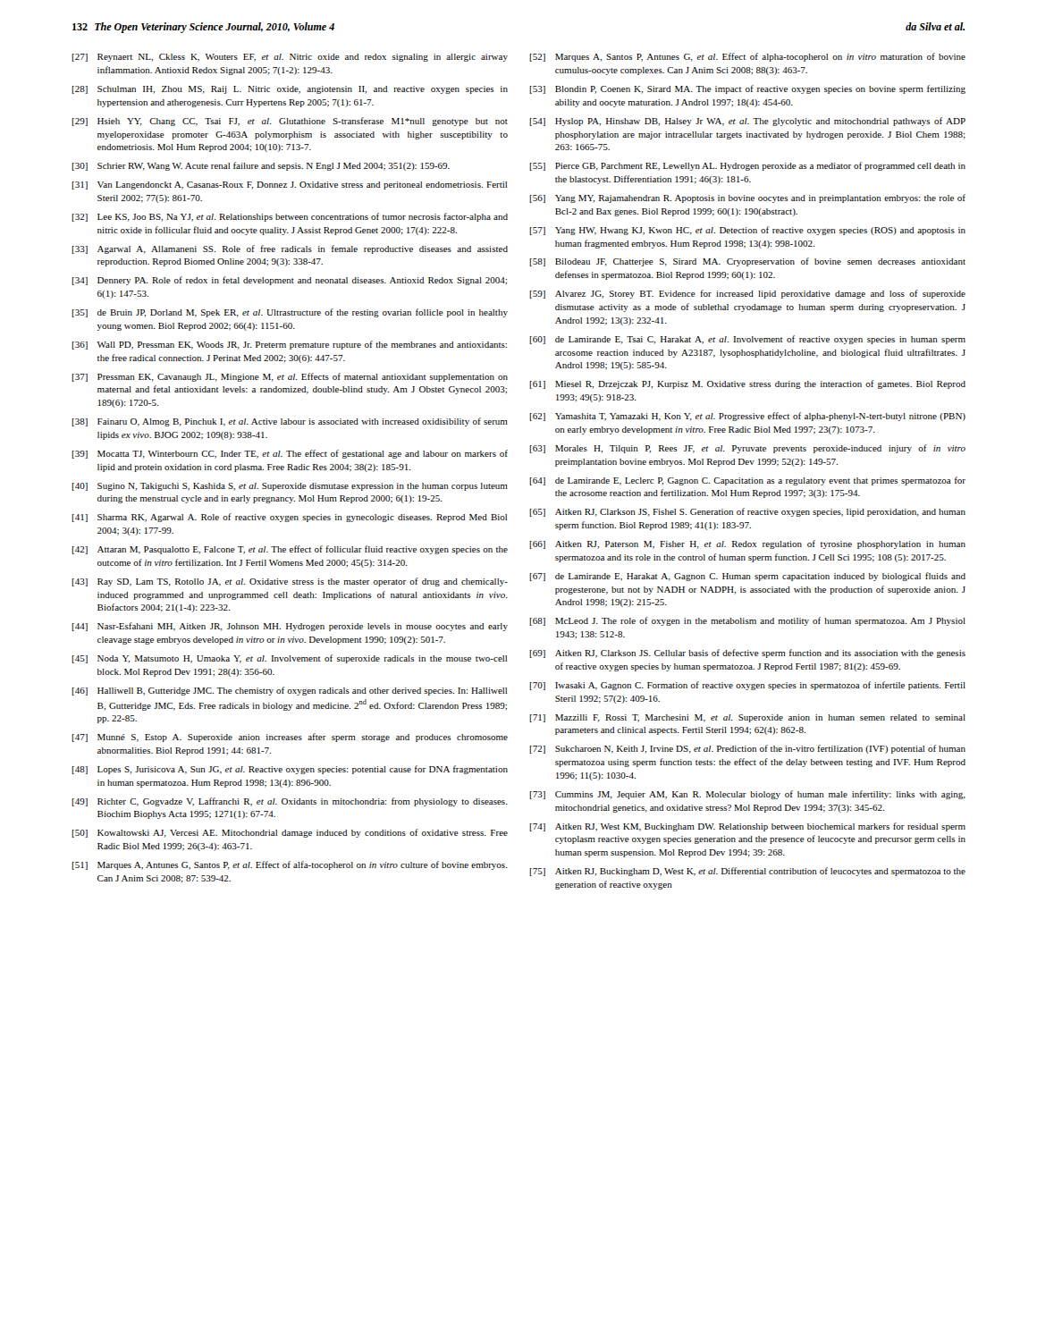132 The Open Veterinary Science Journal, 2010, Volume 4
da Silva et al.
[27] Reynaert NL, Ckless K, Wouters EF, et al. Nitric oxide and redox signaling in allergic airway inflammation. Antioxid Redox Signal 2005; 7(1-2): 129-43.
[28] Schulman IH, Zhou MS, Raij L. Nitric oxide, angiotensin II, and reactive oxygen species in hypertension and atherogenesis. Curr Hypertens Rep 2005; 7(1): 61-7.
[29] Hsieh YY, Chang CC, Tsai FJ, et al. Glutathione S-transferase M1*null genotype but not myeloperoxidase promoter G-463A polymorphism is associated with higher susceptibility to endometriosis. Mol Hum Reprod 2004; 10(10): 713-7.
[30] Schrier RW, Wang W. Acute renal failure and sepsis. N Engl J Med 2004; 351(2): 159-69.
[31] Van Langendonckt A, Casanas-Roux F, Donnez J. Oxidative stress and peritoneal endometriosis. Fertil Steril 2002; 77(5): 861-70.
[32] Lee KS, Joo BS, Na YJ, et al. Relationships between concentrations of tumor necrosis factor-alpha and nitric oxide in follicular fluid and oocyte quality. J Assist Reprod Genet 2000; 17(4): 222-8.
[33] Agarwal A, Allamaneni SS. Role of free radicals in female reproductive diseases and assisted reproduction. Reprod Biomed Online 2004; 9(3): 338-47.
[34] Dennery PA. Role of redox in fetal development and neonatal diseases. Antioxid Redox Signal 2004; 6(1): 147-53.
[35] de Bruin JP, Dorland M, Spek ER, et al. Ultrastructure of the resting ovarian follicle pool in healthy young women. Biol Reprod 2002; 66(4): 1151-60.
[36] Wall PD, Pressman EK, Woods JR, Jr. Preterm premature rupture of the membranes and antioxidants: the free radical connection. J Perinat Med 2002; 30(6): 447-57.
[37] Pressman EK, Cavanaugh JL, Mingione M, et al. Effects of maternal antioxidant supplementation on maternal and fetal antioxidant levels: a randomized, double-blind study. Am J Obstet Gynecol 2003; 189(6): 1720-5.
[38] Fainaru O, Almog B, Pinchuk I, et al. Active labour is associated with increased oxidisibility of serum lipids ex vivo. BJOG 2002; 109(8): 938-41.
[39] Mocatta TJ, Winterbourn CC, Inder TE, et al. The effect of gestational age and labour on markers of lipid and protein oxidation in cord plasma. Free Radic Res 2004; 38(2): 185-91.
[40] Sugino N, Takiguchi S, Kashida S, et al. Superoxide dismutase expression in the human corpus luteum during the menstrual cycle and in early pregnancy. Mol Hum Reprod 2000; 6(1): 19-25.
[41] Sharma RK, Agarwal A. Role of reactive oxygen species in gynecologic diseases. Reprod Med Biol 2004; 3(4): 177-99.
[42] Attaran M, Pasqualotto E, Falcone T, et al. The effect of follicular fluid reactive oxygen species on the outcome of in vitro fertilization. Int J Fertil Womens Med 2000; 45(5): 314-20.
[43] Ray SD, Lam TS, Rotollo JA, et al. Oxidative stress is the master operator of drug and chemically-induced programmed and unprogrammed cell death: Implications of natural antioxidants in vivo. Biofactors 2004; 21(1-4): 223-32.
[44] Nasr-Esfahani MH, Aitken JR, Johnson MH. Hydrogen peroxide levels in mouse oocytes and early cleavage stage embryos developed in vitro or in vivo. Development 1990; 109(2): 501-7.
[45] Noda Y, Matsumoto H, Umaoka Y, et al. Involvement of superoxide radicals in the mouse two-cell block. Mol Reprod Dev 1991; 28(4): 356-60.
[46] Halliwell B, Gutteridge JMC. The chemistry of oxygen radicals and other derived species. In: Halliwell B, Gutteridge JMC, Eds. Free radicals in biology and medicine. 2nd ed. Oxford: Clarendon Press 1989; pp. 22-85.
[47] Munné S, Estop A. Superoxide anion increases after sperm storage and produces chromosome abnormalities. Biol Reprod 1991; 44: 681-7.
[48] Lopes S, Jurisicova A, Sun JG, et al. Reactive oxygen species: potential cause for DNA fragmentation in human spermatozoa. Hum Reprod 1998; 13(4): 896-900.
[49] Richter C, Gogvadze V, Laffranchi R, et al. Oxidants in mitochondria: from physiology to diseases. Biochim Biophys Acta 1995; 1271(1): 67-74.
[50] Kowaltowski AJ, Vercesi AE. Mitochondrial damage induced by conditions of oxidative stress. Free Radic Biol Med 1999; 26(3-4): 463-71.
[51] Marques A, Antunes G, Santos P, et al. Effect of alfa-tocopherol on in vitro culture of bovine embryos. Can J Anim Sci 2008; 87: 539-42.
[52] Marques A, Santos P, Antunes G, et al. Effect of alpha-tocopherol on in vitro maturation of bovine cumulus-oocyte complexes. Can J Anim Sci 2008; 88(3): 463-7.
[53] Blondin P, Coenen K, Sirard MA. The impact of reactive oxygen species on bovine sperm fertilizing ability and oocyte maturation. J Androl 1997; 18(4): 454-60.
[54] Hyslop PA, Hinshaw DB, Halsey Jr WA, et al. The glycolytic and mitochondrial pathways of ADP phosphorylation are major intracellular targets inactivated by hydrogen peroxide. J Biol Chem 1988; 263: 1665-75.
[55] Pierce GB, Parchment RE, Lewellyn AL. Hydrogen peroxide as a mediator of programmed cell death in the blastocyst. Differentiation 1991; 46(3): 181-6.
[56] Yang MY, Rajamahendran R. Apoptosis in bovine oocytes and in preimplantation embryos: the role of Bcl-2 and Bax genes. Biol Reprod 1999; 60(1): 190(abstract).
[57] Yang HW, Hwang KJ, Kwon HC, et al. Detection of reactive oxygen species (ROS) and apoptosis in human fragmented embryos. Hum Reprod 1998; 13(4): 998-1002.
[58] Bilodeau JF, Chatterjee S, Sirard MA. Cryopreservation of bovine semen decreases antioxidant defenses in spermatozoa. Biol Reprod 1999; 60(1): 102.
[59] Alvarez JG, Storey BT. Evidence for increased lipid peroxidative damage and loss of superoxide dismutase activity as a mode of sublethal cryodamage to human sperm during cryopreservation. J Androl 1992; 13(3): 232-41.
[60] de Lamirande E, Tsai C, Harakat A, et al. Involvement of reactive oxygen species in human sperm arcosome reaction induced by A23187, lysophosphatidylcholine, and biological fluid ultrafiltrates. J Androl 1998; 19(5): 585-94.
[61] Miesel R, Drzejczak PJ, Kurpisz M. Oxidative stress during the interaction of gametes. Biol Reprod 1993; 49(5): 918-23.
[62] Yamashita T, Yamazaki H, Kon Y, et al. Progressive effect of alpha-phenyl-N-tert-butyl nitrone (PBN) on early embryo development in vitro. Free Radic Biol Med 1997; 23(7): 1073-7.
[63] Morales H, Tilquin P, Rees JF, et al. Pyruvate prevents peroxide-induced injury of in vitro preimplantation bovine embryos. Mol Reprod Dev 1999; 52(2): 149-57.
[64] de Lamirande E, Leclerc P, Gagnon C. Capacitation as a regulatory event that primes spermatozoa for the acrosome reaction and fertilization. Mol Hum Reprod 1997; 3(3): 175-94.
[65] Aitken RJ, Clarkson JS, Fishel S. Generation of reactive oxygen species, lipid peroxidation, and human sperm function. Biol Reprod 1989; 41(1): 183-97.
[66] Aitken RJ, Paterson M, Fisher H, et al. Redox regulation of tyrosine phosphorylation in human spermatozoa and its role in the control of human sperm function. J Cell Sci 1995; 108 (5): 2017-25.
[67] de Lamirande E, Harakat A, Gagnon C. Human sperm capacitation induced by biological fluids and progesterone, but not by NADH or NADPH, is associated with the production of superoxide anion. J Androl 1998; 19(2): 215-25.
[68] McLeod J. The role of oxygen in the metabolism and motility of human spermatozoa. Am J Physiol 1943; 138: 512-8.
[69] Aitken RJ, Clarkson JS. Cellular basis of defective sperm function and its association with the genesis of reactive oxygen species by human spermatozoa. J Reprod Fertil 1987; 81(2): 459-69.
[70] Iwasaki A, Gagnon C. Formation of reactive oxygen species in spermatozoa of infertile patients. Fertil Steril 1992; 57(2): 409-16.
[71] Mazzilli F, Rossi T, Marchesini M, et al. Superoxide anion in human semen related to seminal parameters and clinical aspects. Fertil Steril 1994; 62(4): 862-8.
[72] Sukcharoen N, Keith J, Irvine DS, et al. Prediction of the in-vitro fertilization (IVF) potential of human spermatozoa using sperm function tests: the effect of the delay between testing and IVF. Hum Reprod 1996; 11(5): 1030-4.
[73] Cummins JM, Jequier AM, Kan R. Molecular biology of human male infertility: links with aging, mitochondrial genetics, and oxidative stress? Mol Reprod Dev 1994; 37(3): 345-62.
[74] Aitken RJ, West KM, Buckingham DW. Relationship between biochemical markers for residual sperm cytoplasm reactive oxygen species generation and the presence of leucocyte and precursor germ cells in human sperm suspension. Mol Reprod Dev 1994; 39: 268.
[75] Aitken RJ, Buckingham D, West K, et al. Differential contribution of leucocytes and spermatozoa to the generation of reactive oxygen